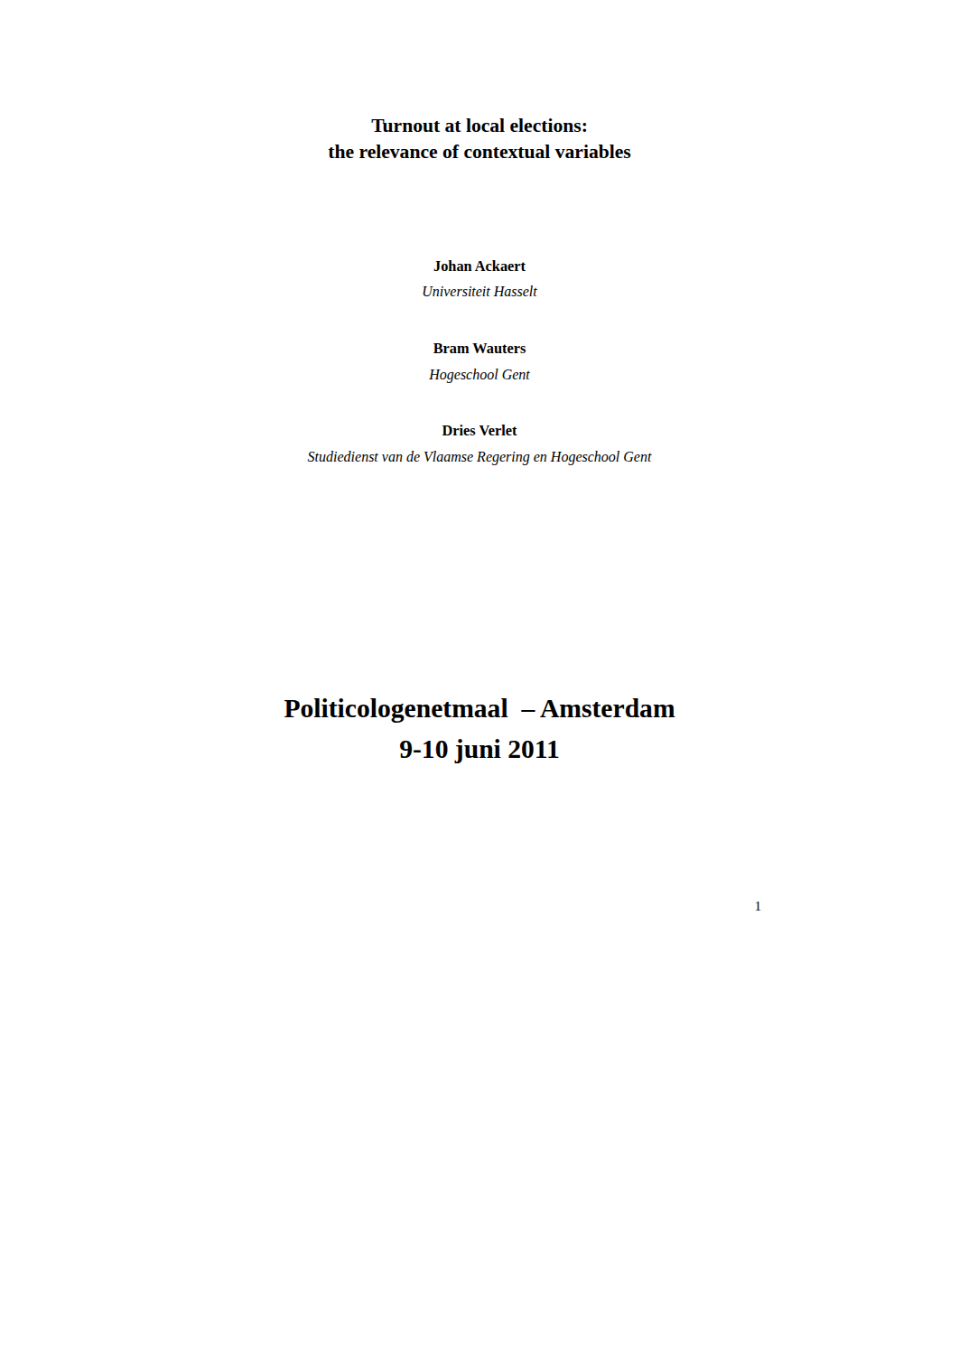Turnout at local elections:
the relevance of contextual variables
Johan Ackaert
Universiteit Hasselt
Bram Wauters
Hogeschool Gent
Dries Verlet
Studiedienst van de Vlaamse Regering en Hogeschool Gent
Politicologenetmaal – Amsterdam 9-10 juni 2011
1